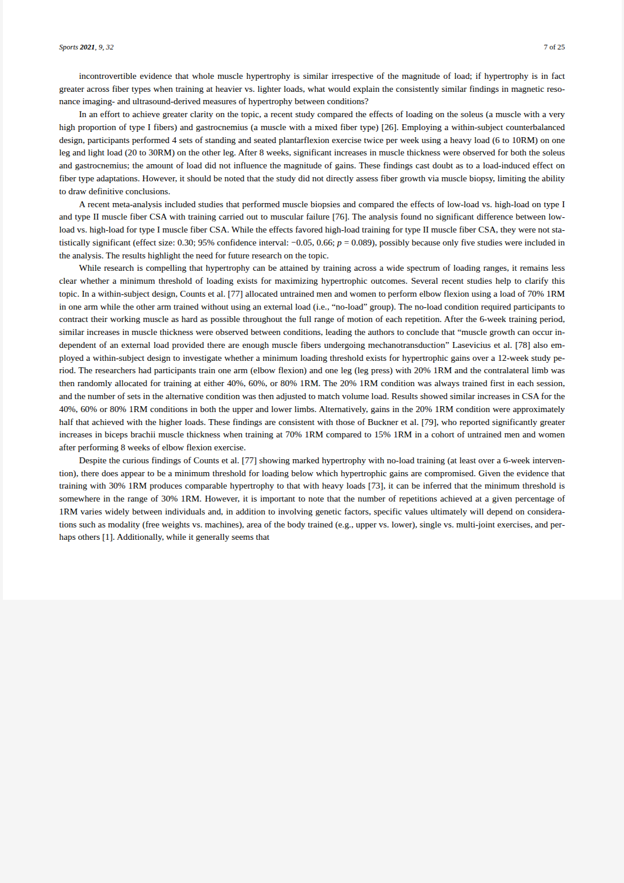Sports 2021, 9, 32 7 of 25
incontrovertible evidence that whole muscle hypertrophy is similar irrespective of the magnitude of load; if hypertrophy is in fact greater across fiber types when training at heavier vs. lighter loads, what would explain the consistently similar findings in magnetic resonance imaging- and ultrasound-derived measures of hypertrophy between conditions?
In an effort to achieve greater clarity on the topic, a recent study compared the effects of loading on the soleus (a muscle with a very high proportion of type I fibers) and gastrocnemius (a muscle with a mixed fiber type) [26]. Employing a within-subject counterbalanced design, participants performed 4 sets of standing and seated plantarflexion exercise twice per week using a heavy load (6 to 10RM) on one leg and light load (20 to 30RM) on the other leg. After 8 weeks, significant increases in muscle thickness were observed for both the soleus and gastrocnemius; the amount of load did not influence the magnitude of gains. These findings cast doubt as to a load-induced effect on fiber type adaptations. However, it should be noted that the study did not directly assess fiber growth via muscle biopsy, limiting the ability to draw definitive conclusions.
A recent meta-analysis included studies that performed muscle biopsies and compared the effects of low-load vs. high-load on type I and type II muscle fiber CSA with training carried out to muscular failure [76]. The analysis found no significant difference between low-load vs. high-load for type I muscle fiber CSA. While the effects favored high-load training for type II muscle fiber CSA, they were not statistically significant (effect size: 0.30; 95% confidence interval: −0.05, 0.66; p = 0.089), possibly because only five studies were included in the analysis. The results highlight the need for future research on the topic.
While research is compelling that hypertrophy can be attained by training across a wide spectrum of loading ranges, it remains less clear whether a minimum threshold of loading exists for maximizing hypertrophic outcomes. Several recent studies help to clarify this topic. In a within-subject design, Counts et al. [77] allocated untrained men and women to perform elbow flexion using a load of 70% 1RM in one arm while the other arm trained without using an external load (i.e., “no-load” group). The no-load condition required participants to contract their working muscle as hard as possible throughout the full range of motion of each repetition. After the 6-week training period, similar increases in muscle thickness were observed between conditions, leading the authors to conclude that “muscle growth can occur independent of an external load provided there are enough muscle fibers undergoing mechanotransduction” Lasevicius et al. [78] also employed a within-subject design to investigate whether a minimum loading threshold exists for hypertrophic gains over a 12-week study period. The researchers had participants train one arm (elbow flexion) and one leg (leg press) with 20% 1RM and the contralateral limb was then randomly allocated for training at either 40%, 60%, or 80% 1RM. The 20% 1RM condition was always trained first in each session, and the number of sets in the alternative condition was then adjusted to match volume load. Results showed similar increases in CSA for the 40%, 60% or 80% 1RM conditions in both the upper and lower limbs. Alternatively, gains in the 20% 1RM condition were approximately half that achieved with the higher loads. These findings are consistent with those of Buckner et al. [79], who reported significantly greater increases in biceps brachii muscle thickness when training at 70% 1RM compared to 15% 1RM in a cohort of untrained men and women after performing 8 weeks of elbow flexion exercise.
Despite the curious findings of Counts et al. [77] showing marked hypertrophy with no-load training (at least over a 6-week intervention), there does appear to be a minimum threshold for loading below which hypertrophic gains are compromised. Given the evidence that training with 30% 1RM produces comparable hypertrophy to that with heavy loads [73], it can be inferred that the minimum threshold is somewhere in the range of 30% 1RM. However, it is important to note that the number of repetitions achieved at a given percentage of 1RM varies widely between individuals and, in addition to involving genetic factors, specific values ultimately will depend on considerations such as modality (free weights vs. machines), area of the body trained (e.g., upper vs. lower), single vs. multi-joint exercises, and perhaps others [1]. Additionally, while it generally seems that